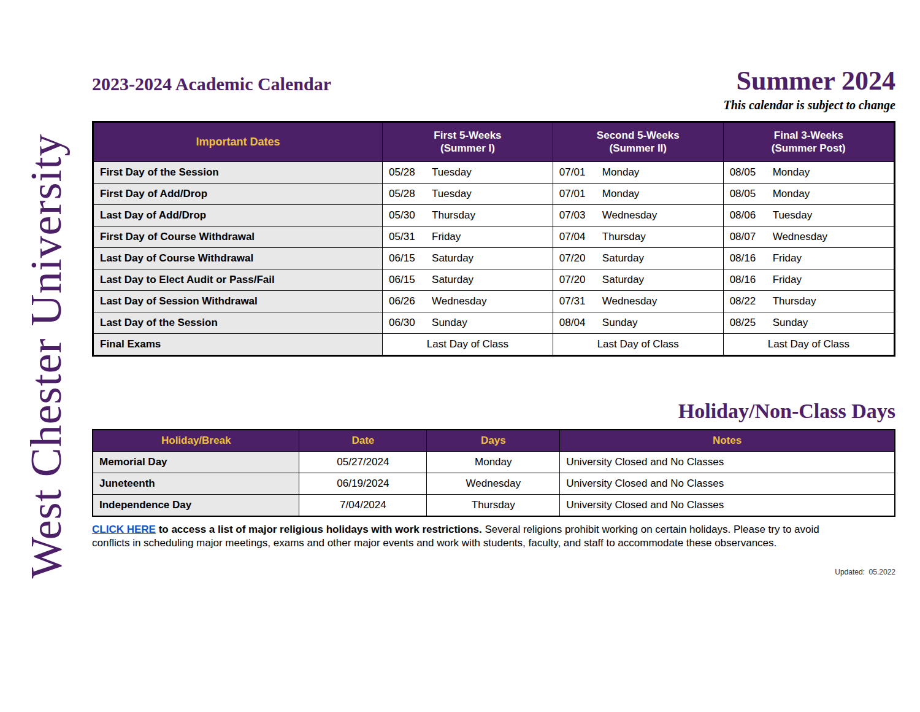West Chester University
2023-2024 Academic Calendar
Summer 2024
This calendar is subject to change
| Important Dates | First 5-Weeks (Summer I) | Second 5-Weeks (Summer II) | Final 3-Weeks (Summer Post) |
| --- | --- | --- | --- |
| First Day of the Session | 05/28 Tuesday | 07/01 Monday | 08/05 Monday |
| First Day of Add/Drop | 05/28 Tuesday | 07/01 Monday | 08/05 Monday |
| Last Day of Add/Drop | 05/30 Thursday | 07/03 Wednesday | 08/06 Tuesday |
| First Day of Course Withdrawal | 05/31 Friday | 07/04 Thursday | 08/07 Wednesday |
| Last Day of Course Withdrawal | 06/15 Saturday | 07/20 Saturday | 08/16 Friday |
| Last Day to Elect Audit or Pass/Fail | 06/15 Saturday | 07/20 Saturday | 08/16 Friday |
| Last Day of Session Withdrawal | 06/26 Wednesday | 07/31 Wednesday | 08/22 Thursday |
| Last Day of the Session | 06/30 Sunday | 08/04 Sunday | 08/25 Sunday |
| Final Exams | Last Day of Class | Last Day of Class | Last Day of Class |
Holiday/Non-Class Days
| Holiday/Break | Date | Days | Notes |
| --- | --- | --- | --- |
| Memorial Day | 05/27/2024 | Monday | University Closed and No Classes |
| Juneteenth | 06/19/2024 | Wednesday | University Closed and No Classes |
| Independence Day | 7/04/2024 | Thursday | University Closed and No Classes |
CLICK HERE to access a list of major religious holidays with work restrictions. Several religions prohibit working on certain holidays. Please try to avoid conflicts in scheduling major meetings, exams and other major events and work with students, faculty, and staff to accommodate these observances.
Updated: 05.2022